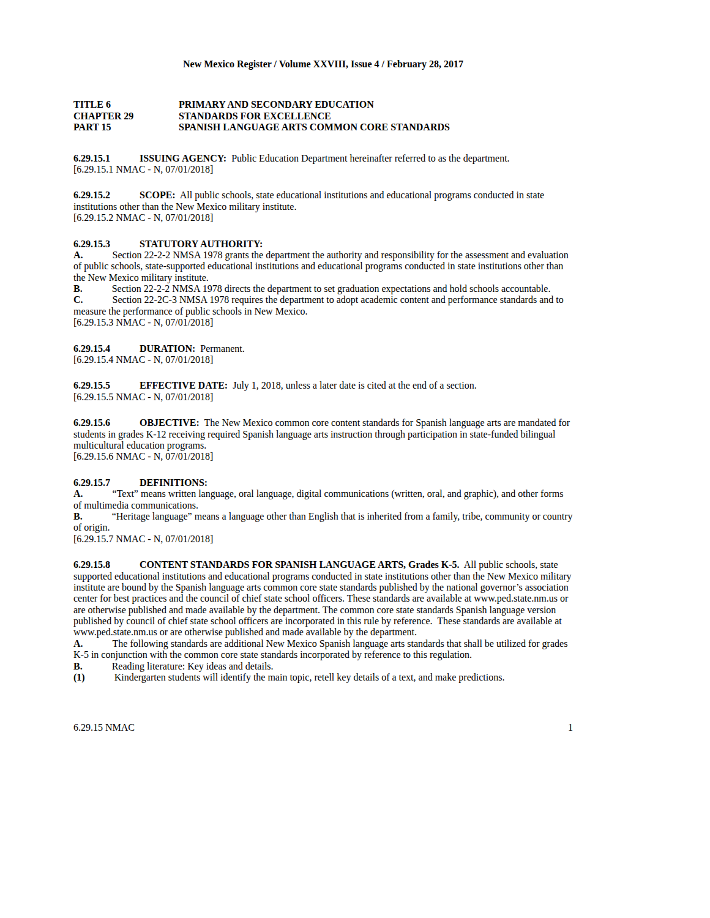New Mexico Register / Volume XXVIII, Issue 4 / February 28, 2017
| TITLE 6 | PRIMARY AND SECONDARY EDUCATION |
| CHAPTER 29 | STANDARDS FOR EXCELLENCE |
| PART 15 | SPANISH LANGUAGE ARTS COMMON CORE STANDARDS |
6.29.15.1 ISSUING AGENCY: Public Education Department hereinafter referred to as the department.
[6.29.15.1 NMAC - N, 07/01/2018]
6.29.15.2 SCOPE: All public schools, state educational institutions and educational programs conducted in state institutions other than the New Mexico military institute.
[6.29.15.2 NMAC - N, 07/01/2018]
6.29.15.3 STATUTORY AUTHORITY:
A. Section 22-2-2 NMSA 1978 grants the department the authority and responsibility for the assessment and evaluation of public schools, state-supported educational institutions and educational programs conducted in state institutions other than the New Mexico military institute.
B. Section 22-2-2 NMSA 1978 directs the department to set graduation expectations and hold schools accountable.
C. Section 22-2C-3 NMSA 1978 requires the department to adopt academic content and performance standards and to measure the performance of public schools in New Mexico.
[6.29.15.3 NMAC - N, 07/01/2018]
6.29.15.4 DURATION: Permanent.
[6.29.15.4 NMAC - N, 07/01/2018]
6.29.15.5 EFFECTIVE DATE: July 1, 2018, unless a later date is cited at the end of a section.
[6.29.15.5 NMAC - N, 07/01/2018]
6.29.15.6 OBJECTIVE: The New Mexico common core content standards for Spanish language arts are mandated for students in grades K-12 receiving required Spanish language arts instruction through participation in state-funded bilingual multicultural education programs.
[6.29.15.6 NMAC - N, 07/01/2018]
6.29.15.7 DEFINITIONS:
A. “Text” means written language, oral language, digital communications (written, oral, and graphic), and other forms of multimedia communications.
B. “Heritage language” means a language other than English that is inherited from a family, tribe, community or country of origin.
[6.29.15.7 NMAC - N, 07/01/2018]
6.29.15.8 CONTENT STANDARDS FOR SPANISH LANGUAGE ARTS, Grades K-5. All public schools, state supported educational institutions and educational programs conducted in state institutions other than the New Mexico military institute are bound by the Spanish language arts common core state standards published by the national governor’s association center for best practices and the council of chief state school officers. These standards are available at www.ped.state.nm.us or are otherwise published and made available by the department. The common core state standards Spanish language version published by council of chief state school officers are incorporated in this rule by reference. These standards are available at www.ped.state.nm.us or are otherwise published and made available by the department.
A. The following standards are additional New Mexico Spanish language arts standards that shall be utilized for grades K-5 in conjunction with the common core state standards incorporated by reference to this regulation.
B. Reading literature: Key ideas and details.
(1) Kindergarten students will identify the main topic, retell key details of a text, and make predictions.
6.29.15 NMAC 1